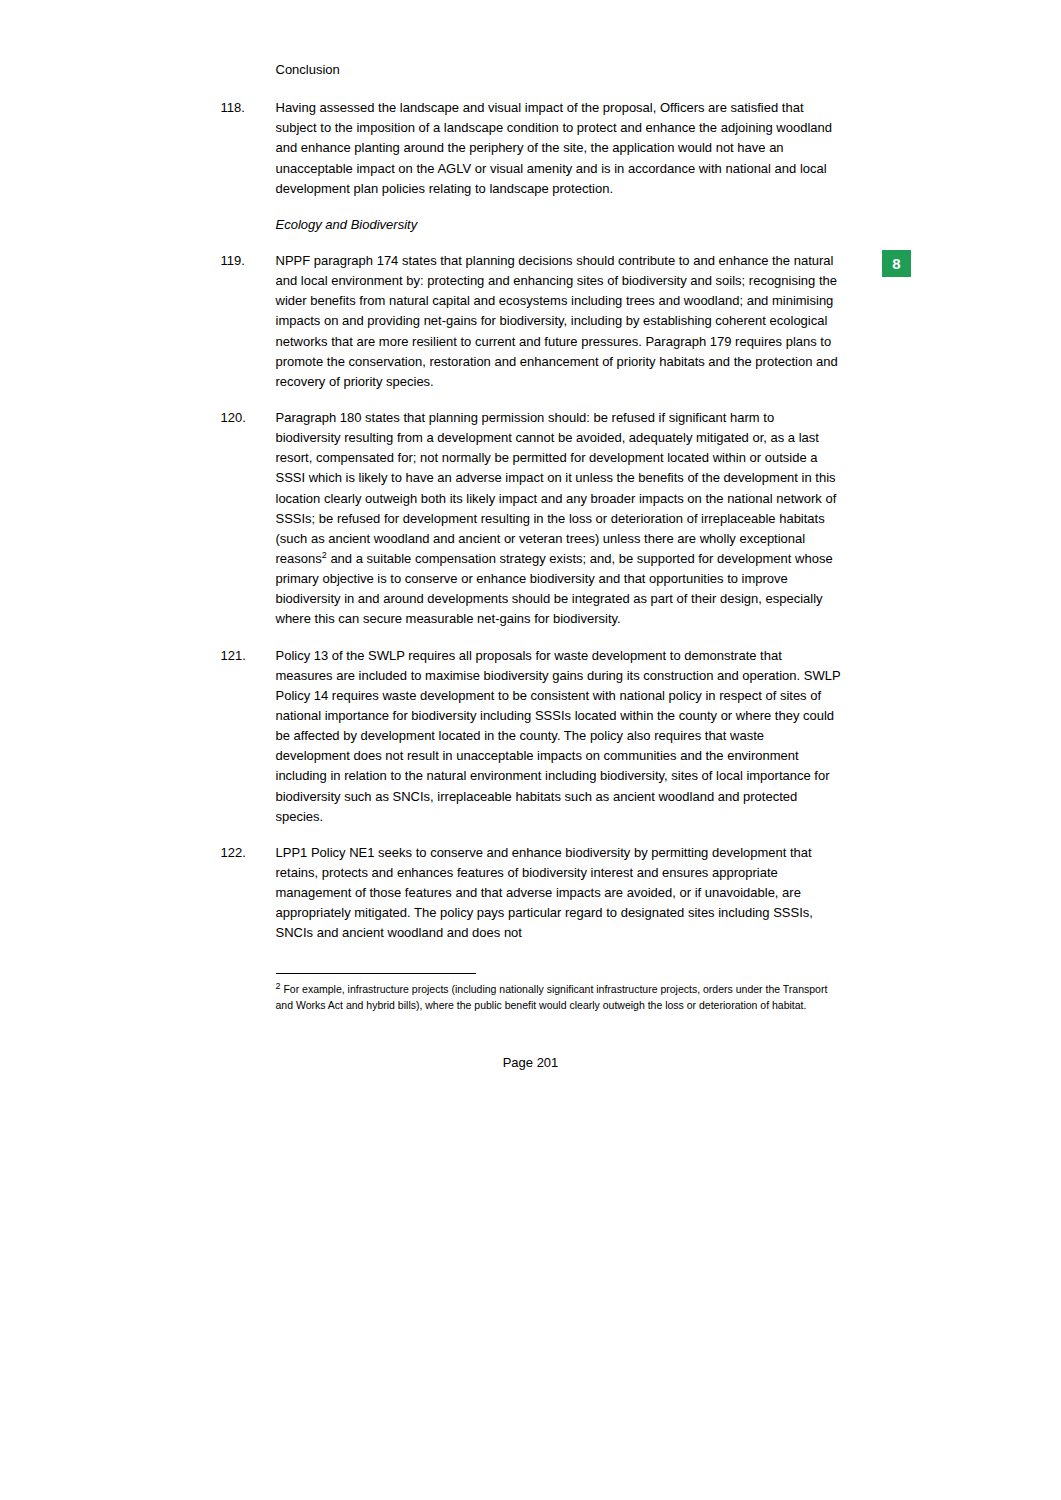8
Conclusion
118.
Having assessed the landscape and visual impact of the proposal, Officers are satisfied that subject to the imposition of a landscape condition to protect and enhance the adjoining woodland and enhance planting around the periphery of the site, the application would not have an unacceptable impact on the AGLV or visual amenity and is in accordance with national and local development plan policies relating to landscape protection.
Ecology and Biodiversity
119.
NPPF paragraph 174 states that planning decisions should contribute to and enhance the natural and local environment by: protecting and enhancing sites of biodiversity and soils; recognising the wider benefits from natural capital and ecosystems including trees and woodland; and minimising impacts on and providing net-gains for biodiversity, including by establishing coherent ecological networks that are more resilient to current and future pressures. Paragraph 179 requires plans to promote the conservation, restoration and enhancement of priority habitats and the protection and recovery of priority species.
120.
Paragraph 180 states that planning permission should: be refused if significant harm to biodiversity resulting from a development cannot be avoided, adequately mitigated or, as a last resort, compensated for; not normally be permitted for development located within or outside a SSSI which is likely to have an adverse impact on it unless the benefits of the development in this location clearly outweigh both its likely impact and any broader impacts on the national network of SSSIs; be refused for development resulting in the loss or deterioration of irreplaceable habitats (such as ancient woodland and ancient or veteran trees) unless there are wholly exceptional reasons2 and a suitable compensation strategy exists; and, be supported for development whose primary objective is to conserve or enhance biodiversity and that opportunities to improve biodiversity in and around developments should be integrated as part of their design, especially where this can secure measurable net-gains for biodiversity.
121.
Policy 13 of the SWLP requires all proposals for waste development to demonstrate that measures are included to maximise biodiversity gains during its construction and operation. SWLP Policy 14 requires waste development to be consistent with national policy in respect of sites of national importance for biodiversity including SSSIs located within the county or where they could be affected by development located in the county. The policy also requires that waste development does not result in unacceptable impacts on communities and the environment including in relation to the natural environment including biodiversity, sites of local importance for biodiversity such as SNCIs, irreplaceable habitats such as ancient woodland and protected species.
122.
LPP1 Policy NE1 seeks to conserve and enhance biodiversity by permitting development that retains, protects and enhances features of biodiversity interest and ensures appropriate management of those features and that adverse impacts are avoided, or if unavoidable, are appropriately mitigated. The policy pays particular regard to designated sites including SSSIs, SNCIs and ancient woodland and does not
2 For example, infrastructure projects (including nationally significant infrastructure projects, orders under the Transport and Works Act and hybrid bills), where the public benefit would clearly outweigh the loss or deterioration of habitat.
Page 201